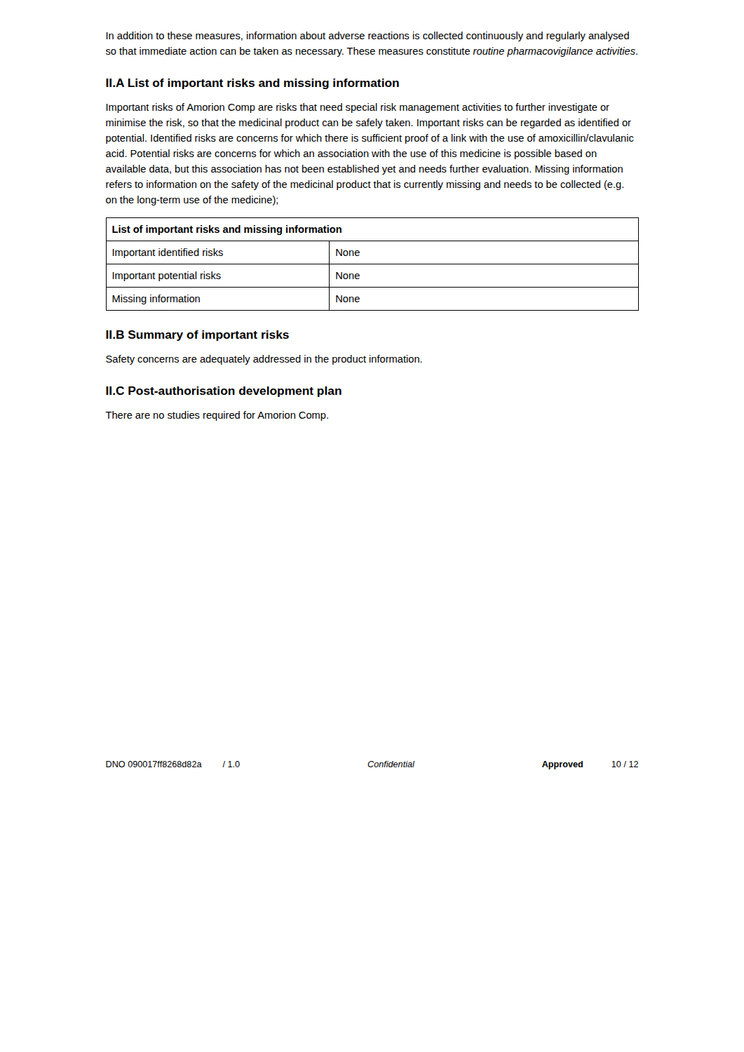In addition to these measures, information about adverse reactions is collected continuously and regularly analysed so that immediate action can be taken as necessary. These measures constitute routine pharmacovigilance activities.
II.A List of important risks and missing information
Important risks of Amorion Comp are risks that need special risk management activities to further investigate or minimise the risk, so that the medicinal product can be safely taken. Important risks can be regarded as identified or potential. Identified risks are concerns for which there is sufficient proof of a link with the use of amoxicillin/clavulanic acid. Potential risks are concerns for which an association with the use of this medicine is possible based on available data, but this association has not been established yet and needs further evaluation. Missing information refers to information on the safety of the medicinal product that is currently missing and needs to be collected (e.g. on the long-term use of the medicine);
| List of important risks and missing information |
| --- |
| Important identified risks | None |
| Important potential risks | None |
| Missing information | None |
II.B Summary of important risks
Safety concerns are adequately addressed in the product information.
II.C Post-authorisation development plan
There are no studies required for Amorion Comp.
DNO 090017ff8268d82a / 1.0 Confidential Approved 10 / 12